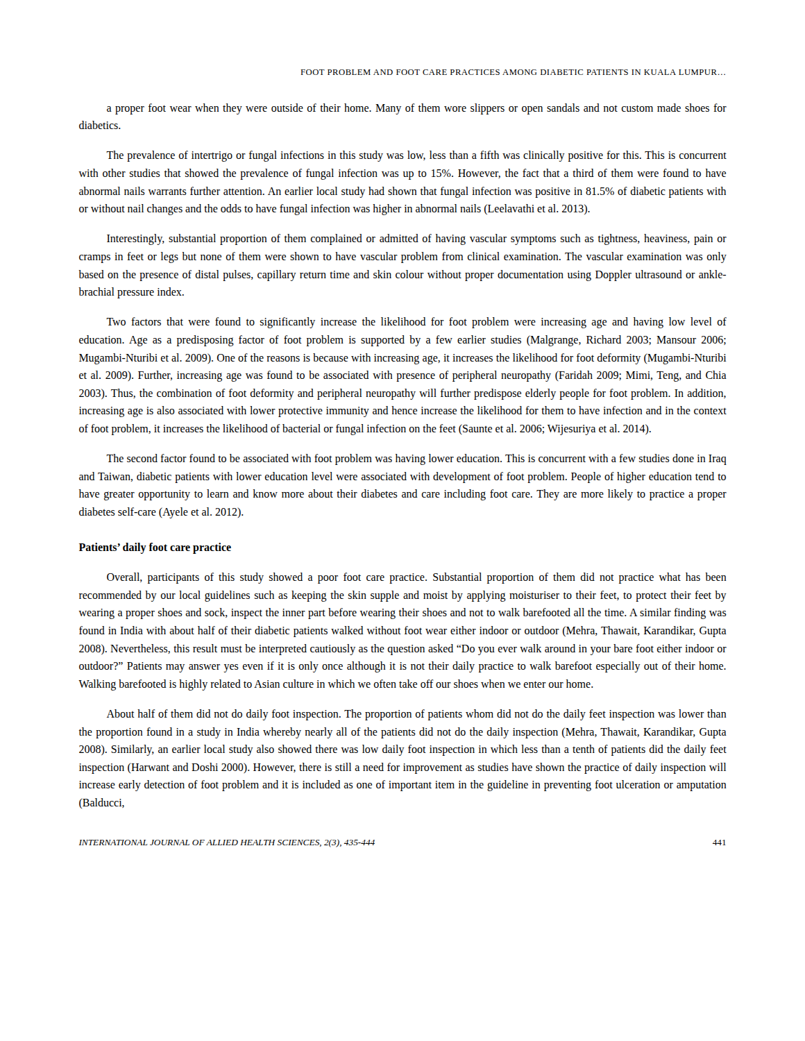Foot problem and foot care practices among diabetic patients in Kuala Lumpur…
a proper foot wear when they were outside of their home. Many of them wore slippers or open sandals and not custom made shoes for diabetics.
The prevalence of intertrigo or fungal infections in this study was low, less than a fifth was clinically positive for this. This is concurrent with other studies that showed the prevalence of fungal infection was up to 15%. However, the fact that a third of them were found to have abnormal nails warrants further attention. An earlier local study had shown that fungal infection was positive in 81.5% of diabetic patients with or without nail changes and the odds to have fungal infection was higher in abnormal nails (Leelavathi et al. 2013).
Interestingly, substantial proportion of them complained or admitted of having vascular symptoms such as tightness, heaviness, pain or cramps in feet or legs but none of them were shown to have vascular problem from clinical examination. The vascular examination was only based on the presence of distal pulses, capillary return time and skin colour without proper documentation using Doppler ultrasound or ankle-brachial pressure index.
Two factors that were found to significantly increase the likelihood for foot problem were increasing age and having low level of education. Age as a predisposing factor of foot problem is supported by a few earlier studies (Malgrange, Richard 2003; Mansour 2006; Mugambi-Nturibi et al. 2009). One of the reasons is because with increasing age, it increases the likelihood for foot deformity (Mugambi-Nturibi et al. 2009). Further, increasing age was found to be associated with presence of peripheral neuropathy (Faridah 2009; Mimi, Teng, and Chia 2003). Thus, the combination of foot deformity and peripheral neuropathy will further predispose elderly people for foot problem. In addition, increasing age is also associated with lower protective immunity and hence increase the likelihood for them to have infection and in the context of foot problem, it increases the likelihood of bacterial or fungal infection on the feet (Saunte et al. 2006; Wijesuriya et al. 2014).
The second factor found to be associated with foot problem was having lower education. This is concurrent with a few studies done in Iraq and Taiwan, diabetic patients with lower education level were associated with development of foot problem. People of higher education tend to have greater opportunity to learn and know more about their diabetes and care including foot care. They are more likely to practice a proper diabetes self-care (Ayele et al. 2012).
Patients’ daily foot care practice
Overall, participants of this study showed a poor foot care practice. Substantial proportion of them did not practice what has been recommended by our local guidelines such as keeping the skin supple and moist by applying moisturiser to their feet, to protect their feet by wearing a proper shoes and sock, inspect the inner part before wearing their shoes and not to walk barefooted all the time. A similar finding was found in India with about half of their diabetic patients walked without foot wear either indoor or outdoor (Mehra, Thawait, Karandikar, Gupta 2008). Nevertheless, this result must be interpreted cautiously as the question asked “Do you ever walk around in your bare foot either indoor or outdoor?” Patients may answer yes even if it is only once although it is not their daily practice to walk barefoot especially out of their home. Walking barefooted is highly related to Asian culture in which we often take off our shoes when we enter our home.
About half of them did not do daily foot inspection. The proportion of patients whom did not do the daily feet inspection was lower than the proportion found in a study in India whereby nearly all of the patients did not do the daily inspection (Mehra, Thawait, Karandikar, Gupta 2008). Similarly, an earlier local study also showed there was low daily foot inspection in which less than a tenth of patients did the daily feet inspection (Harwant and Doshi 2000). However, there is still a need for improvement as studies have shown the practice of daily inspection will increase early detection of foot problem and it is included as one of important item in the guideline in preventing foot ulceration or amputation (Balducci,
INTERNATIONAL JOURNAL OF ALLIED HEALTH SCIENCES, 2(3), 435-444 441